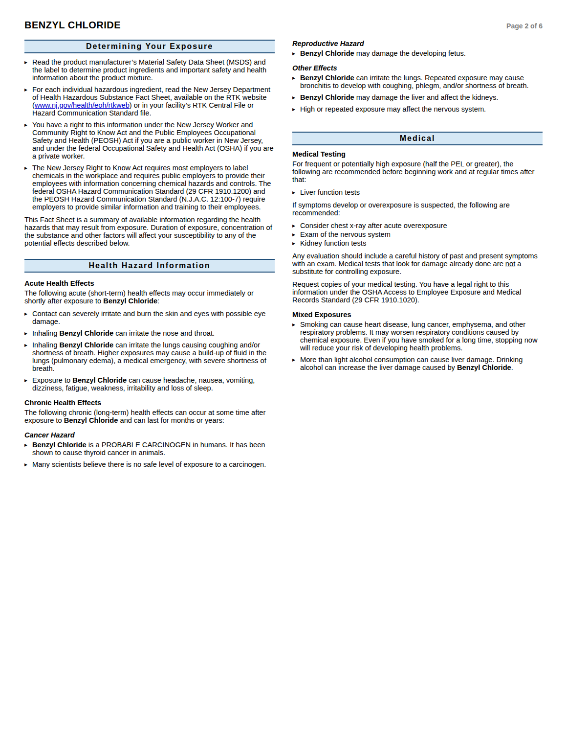BENZYL CHLORIDE
Page 2 of 6
Determining Your Exposure
Read the product manufacturer’s Material Safety Data Sheet (MSDS) and the label to determine product ingredients and important safety and health information about the product mixture.
For each individual hazardous ingredient, read the New Jersey Department of Health Hazardous Substance Fact Sheet, available on the RTK website (www.nj.gov/health/eoh/rtkweb) or in your facility’s RTK Central File or Hazard Communication Standard file.
You have a right to this information under the New Jersey Worker and Community Right to Know Act and the Public Employees Occupational Safety and Health (PEOSH) Act if you are a public worker in New Jersey, and under the federal Occupational Safety and Health Act (OSHA) if you are a private worker.
The New Jersey Right to Know Act requires most employers to label chemicals in the workplace and requires public employers to provide their employees with information concerning chemical hazards and controls. The federal OSHA Hazard Communication Standard (29 CFR 1910.1200) and the PEOSH Hazard Communication Standard (N.J.A.C. 12:100-7) require employers to provide similar information and training to their employees.
This Fact Sheet is a summary of available information regarding the health hazards that may result from exposure. Duration of exposure, concentration of the substance and other factors will affect your susceptibility to any of the potential effects described below.
Health Hazard Information
Acute Health Effects
The following acute (short-term) health effects may occur immediately or shortly after exposure to Benzyl Chloride:
Contact can severely irritate and burn the skin and eyes with possible eye damage.
Inhaling Benzyl Chloride can irritate the nose and throat.
Inhaling Benzyl Chloride can irritate the lungs causing coughing and/or shortness of breath. Higher exposures may cause a build-up of fluid in the lungs (pulmonary edema), a medical emergency, with severe shortness of breath.
Exposure to Benzyl Chloride can cause headache, nausea, vomiting, dizziness, fatigue, weakness, irritability and loss of sleep.
Chronic Health Effects
The following chronic (long-term) health effects can occur at some time after exposure to Benzyl Chloride and can last for months or years:
Cancer Hazard
Benzyl Chloride is a PROBABLE CARCINOGEN in humans. It has been shown to cause thyroid cancer in animals.
Many scientists believe there is no safe level of exposure to a carcinogen.
Reproductive Hazard
Benzyl Chloride may damage the developing fetus.
Other Effects
Benzyl Chloride can irritate the lungs. Repeated exposure may cause bronchitis to develop with coughing, phlegm, and/or shortness of breath.
Benzyl Chloride may damage the liver and affect the kidneys.
High or repeated exposure may affect the nervous system.
Medical
Medical Testing
For frequent or potentially high exposure (half the PEL or greater), the following are recommended before beginning work and at regular times after that:
Liver function tests
If symptoms develop or overexposure is suspected, the following are recommended:
Consider chest x-ray after acute overexposure
Exam of the nervous system
Kidney function tests
Any evaluation should include a careful history of past and present symptoms with an exam. Medical tests that look for damage already done are not a substitute for controlling exposure.
Request copies of your medical testing. You have a legal right to this information under the OSHA Access to Employee Exposure and Medical Records Standard (29 CFR 1910.1020).
Mixed Exposures
Smoking can cause heart disease, lung cancer, emphysema, and other respiratory problems. It may worsen respiratory conditions caused by chemical exposure. Even if you have smoked for a long time, stopping now will reduce your risk of developing health problems.
More than light alcohol consumption can cause liver damage. Drinking alcohol can increase the liver damage caused by Benzyl Chloride.